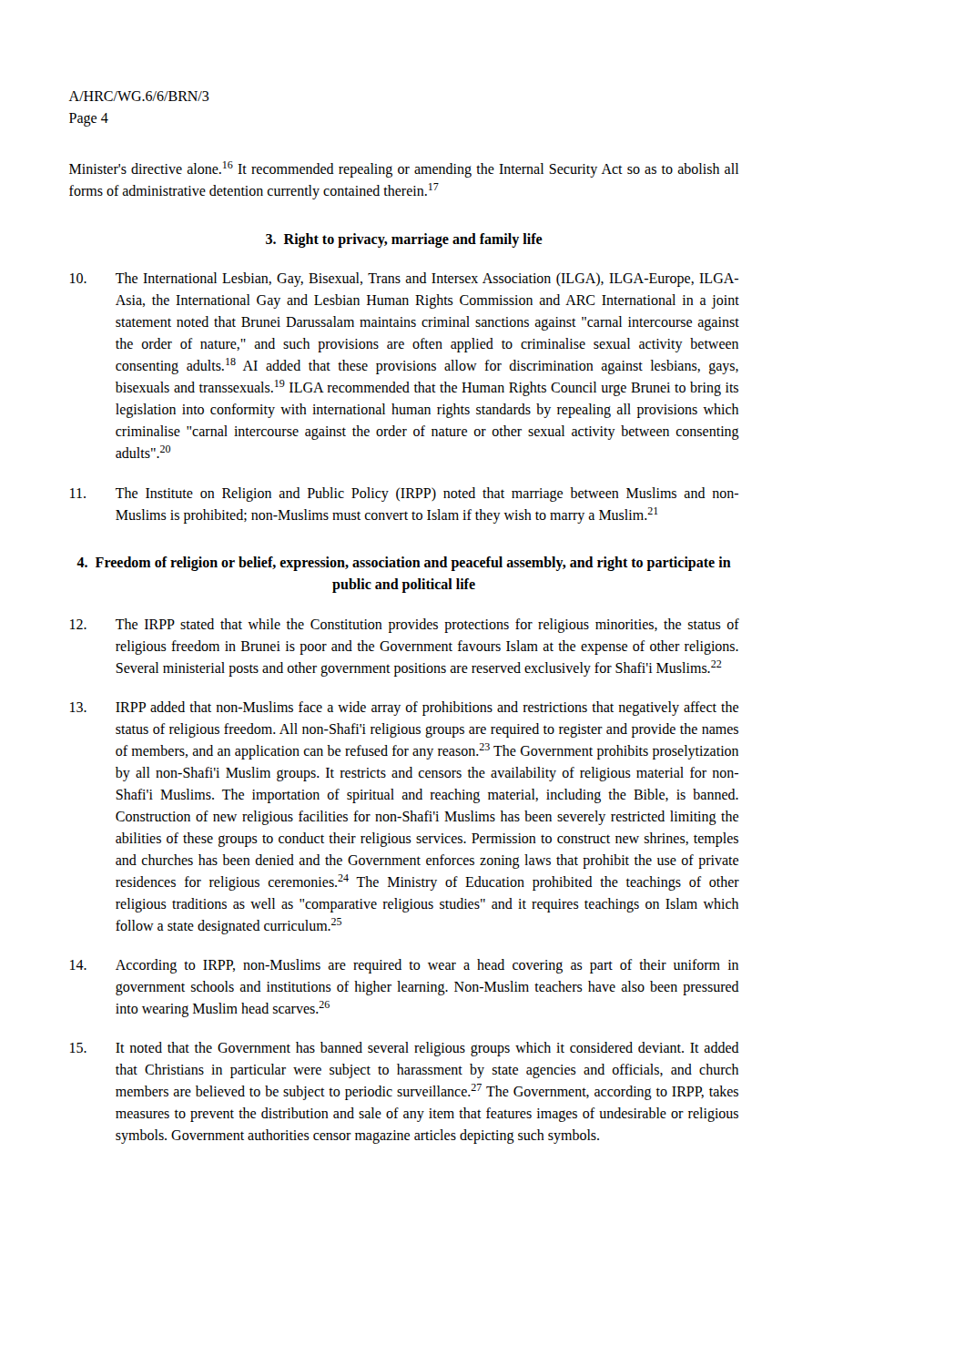A/HRC/WG.6/6/BRN/3
Page 4
Minister's directive alone.16 It recommended repealing or amending the Internal Security Act so as to abolish all forms of administrative detention currently contained therein.17
3. Right to privacy, marriage and family life
10.
The International Lesbian, Gay, Bisexual, Trans and Intersex Association (ILGA), ILGA-Europe, ILGA-Asia, the International Gay and Lesbian Human Rights Commission and ARC International in a joint statement noted that Brunei Darussalam maintains criminal sanctions against "carnal intercourse against the order of nature," and such provisions are often applied to criminalise sexual activity between consenting adults.18 AI added that these provisions allow for discrimination against lesbians, gays, bisexuals and transsexuals.19 ILGA recommended that the Human Rights Council urge Brunei to bring its legislation into conformity with international human rights standards by repealing all provisions which criminalise "carnal intercourse against the order of nature or other sexual activity between consenting adults".20
11.
The Institute on Religion and Public Policy (IRPP) noted that marriage between Muslims and non-Muslims is prohibited; non-Muslims must convert to Islam if they wish to marry a Muslim.21
4. Freedom of religion or belief, expression, association and peaceful assembly, and right to participate in public and political life
12.
The IRPP stated that while the Constitution provides protections for religious minorities, the status of religious freedom in Brunei is poor and the Government favours Islam at the expense of other religions. Several ministerial posts and other government positions are reserved exclusively for Shafi'i Muslims.22
13.
IRPP added that non-Muslims face a wide array of prohibitions and restrictions that negatively affect the status of religious freedom. All non-Shafi'i religious groups are required to register and provide the names of members, and an application can be refused for any reason.23 The Government prohibits proselytization by all non-Shafi'i Muslim groups. It restricts and censors the availability of religious material for non-Shafi'i Muslims. The importation of spiritual and reaching material, including the Bible, is banned. Construction of new religious facilities for non-Shafi'i Muslims has been severely restricted limiting the abilities of these groups to conduct their religious services. Permission to construct new shrines, temples and churches has been denied and the Government enforces zoning laws that prohibit the use of private residences for religious ceremonies.24 The Ministry of Education prohibited the teachings of other religious traditions as well as "comparative religious studies" and it requires teachings on Islam which follow a state designated curriculum.25
14.
According to IRPP, non-Muslims are required to wear a head covering as part of their uniform in government schools and institutions of higher learning. Non-Muslim teachers have also been pressured into wearing Muslim head scarves.26
15.
It noted that the Government has banned several religious groups which it considered deviant. It added that Christians in particular were subject to harassment by state agencies and officials, and church members are believed to be subject to periodic surveillance.27 The Government, according to IRPP, takes measures to prevent the distribution and sale of any item that features images of undesirable or religious symbols. Government authorities censor magazine articles depicting such symbols.